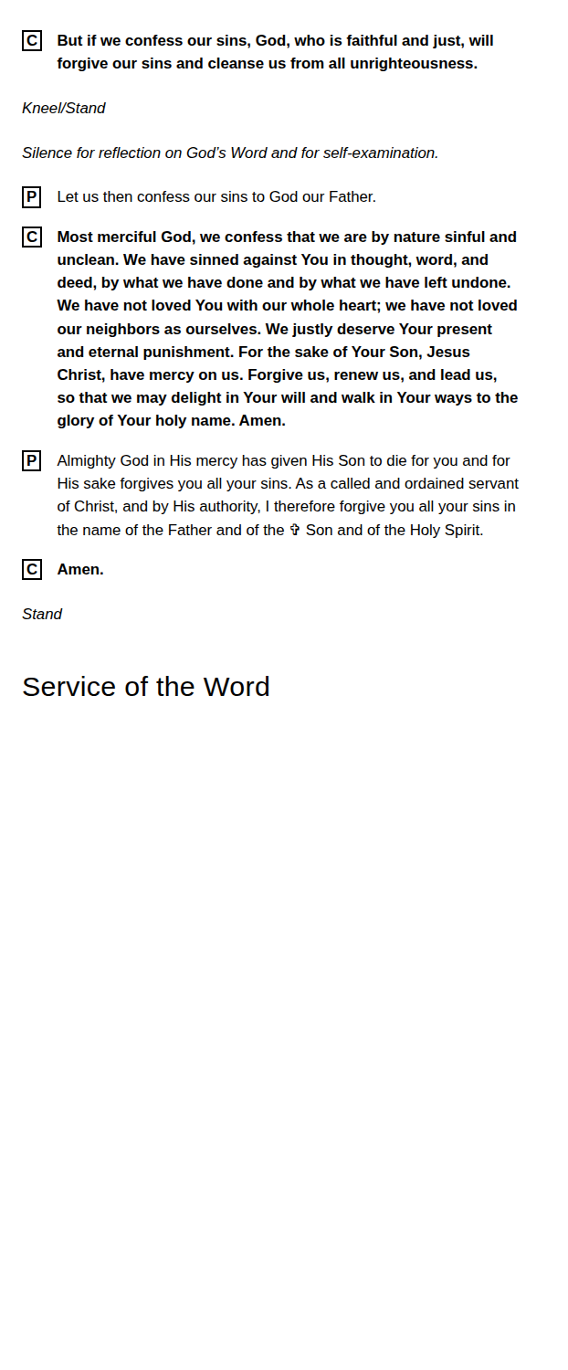C
But if we confess our sins, God, who is faithful and just, will forgive our sins and cleanse us from all unrighteousness.
Kneel/Stand
Silence for reflection on God’s Word and for self-examination.
P
Let us then confess our sins to God our Father.
C
Most merciful God, we confess that we are by nature sinful and unclean. We have sinned against You in thought, word, and deed, by what we have done and by what we have left undone. We have not loved You with our whole heart; we have not loved our neighbors as ourselves. We justly deserve Your present and eternal punishment. For the sake of Your Son, Jesus Christ, have mercy on us. Forgive us, renew us, and lead us, so that we may delight in Your will and walk in Your ways to the glory of Your holy name. Amen.
P
Almighty God in His mercy has given His Son to die for you and for His sake forgives you all your sins. As a called and ordained servant of Christ, and by His authority, I therefore forgive you all your sins in the name of the Father and of the ✞ Son and of the Holy Spirit.
C
Amen.
Stand
Service of the Word